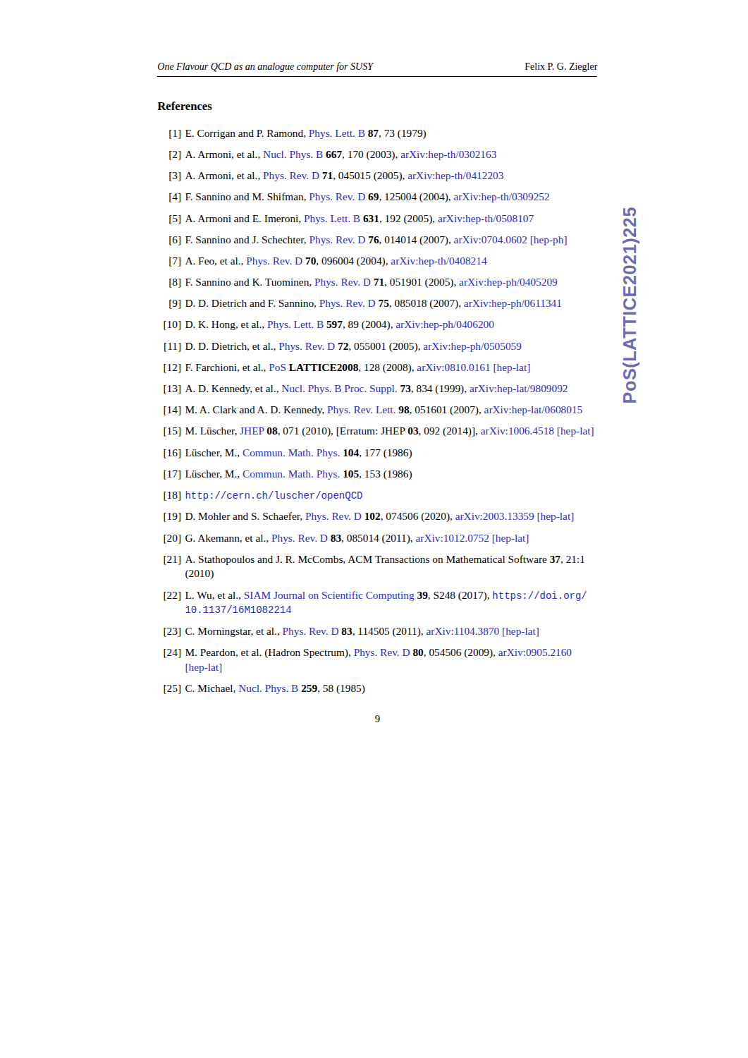One Flavour QCD as an analogue computer for SUSY Felix P. G. Ziegler
References
E. Corrigan and P. Ramond, Phys. Lett. B 87, 73 (1979)
A. Armoni, et al., Nucl. Phys. B 667, 170 (2003), arXiv:hep-th/0302163
A. Armoni, et al., Phys. Rev. D 71, 045015 (2005), arXiv:hep-th/0412203
F. Sannino and M. Shifman, Phys. Rev. D 69, 125004 (2004), arXiv:hep-th/0309252
A. Armoni and E. Imeroni, Phys. Lett. B 631, 192 (2005), arXiv:hep-th/0508107
F. Sannino and J. Schechter, Phys. Rev. D 76, 014014 (2007), arXiv:0704.0602 [hep-ph]
A. Feo, et al., Phys. Rev. D 70, 096004 (2004), arXiv:hep-th/0408214
F. Sannino and K. Tuominen, Phys. Rev. D 71, 051901 (2005), arXiv:hep-ph/0405209
D. D. Dietrich and F. Sannino, Phys. Rev. D 75, 085018 (2007), arXiv:hep-ph/0611341
D. K. Hong, et al., Phys. Lett. B 597, 89 (2004), arXiv:hep-ph/0406200
D. D. Dietrich, et al., Phys. Rev. D 72, 055001 (2005), arXiv:hep-ph/0505059
F. Farchioni, et al., PoS LATTICE2008, 128 (2008), arXiv:0810.0161 [hep-lat]
A. D. Kennedy, et al., Nucl. Phys. B Proc. Suppl. 73, 834 (1999), arXiv:hep-lat/9809092
M. A. Clark and A. D. Kennedy, Phys. Rev. Lett. 98, 051601 (2007), arXiv:hep-lat/0608015
M. Lüscher, JHEP 08, 071 (2010), [Erratum: JHEP 03, 092 (2014)], arXiv:1006.4518 [hep-lat]
Lüscher, M., Commun. Math. Phys. 104, 177 (1986)
Lüscher, M., Commun. Math. Phys. 105, 153 (1986)
http://cern.ch/luscher/openQCD
D. Mohler and S. Schaefer, Phys. Rev. D 102, 074506 (2020), arXiv:2003.13359 [hep-lat]
G. Akemann, et al., Phys. Rev. D 83, 085014 (2011), arXiv:1012.0752 [hep-lat]
A. Stathopoulos and J. R. McCombs, ACM Transactions on Mathematical Software 37, 21:1 (2010)
L. Wu, et al., SIAM Journal on Scientific Computing 39, S248 (2017), https://doi.org/
10.1137/16M1082214
C. Morningstar, et al., Phys. Rev. D 83, 114505 (2011), arXiv:1104.3870 [hep-lat]
M. Peardon, et al. (Hadron Spectrum), Phys. Rev. D 80, 054506 (2009), arXiv:0905.2160
[hep-lat]
C. Michael, Nucl. Phys. B 259, 58 (1985)
PoS(LATTICE2021)225
9